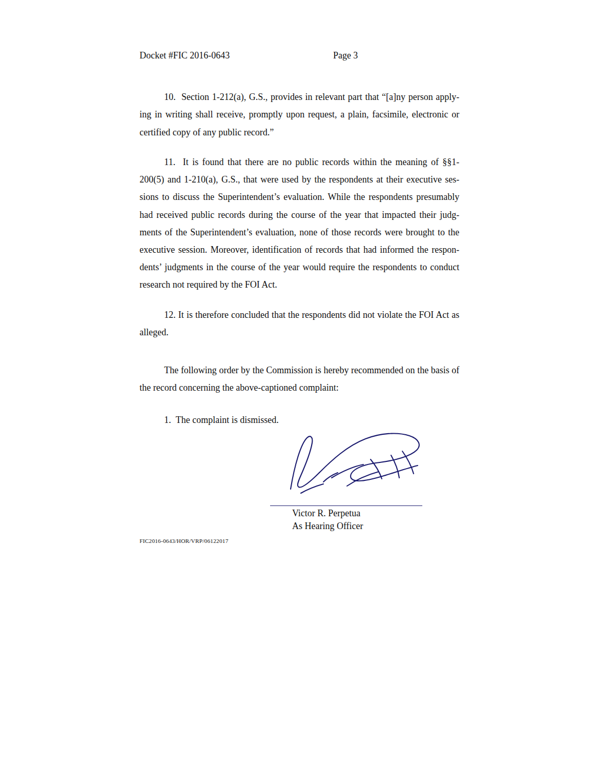Docket #FIC 2016-0643 Page 3
10. Section 1-212(a), G.S., provides in relevant part that “[a]ny person applying in writing shall receive, promptly upon request, a plain, facsimile, electronic or certified copy of any public record.”
11. It is found that there are no public records within the meaning of §§1-200(5) and 1-210(a), G.S., that were used by the respondents at their executive sessions to discuss the Superintendent’s evaluation. While the respondents presumably had received public records during the course of the year that impacted their judgments of the Superintendent’s evaluation, none of those records were brought to the executive session. Moreover, identification of records that had informed the respondents’ judgments in the course of the year would require the respondents to conduct research not required by the FOI Act.
12. It is therefore concluded that the respondents did not violate the FOI Act as alleged.
The following order by the Commission is hereby recommended on the basis of the record concerning the above-captioned complaint:
1. The complaint is dismissed.
Victor R. Perpetua
As Hearing Officer
FIC2016-0643/HOR/VRP/06122017